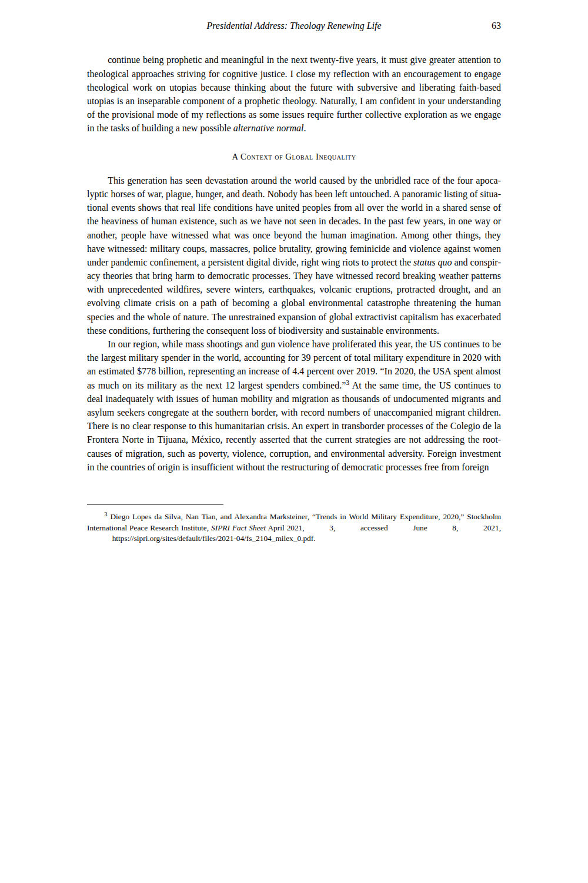Presidential Address: Theology Renewing Life 63
continue being prophetic and meaningful in the next twenty-five years, it must give greater attention to theological approaches striving for cognitive justice. I close my reflection with an encouragement to engage theological work on utopias because thinking about the future with subversive and liberating faith-based utopias is an inseparable component of a prophetic theology. Naturally, I am confident in your understanding of the provisional mode of my reflections as some issues require further collective exploration as we engage in the tasks of building a new possible alternative normal.
A Context of Global Inequality
This generation has seen devastation around the world caused by the unbridled race of the four apocalyptic horses of war, plague, hunger, and death. Nobody has been left untouched. A panoramic listing of situational events shows that real life conditions have united peoples from all over the world in a shared sense of the heaviness of human existence, such as we have not seen in decades. In the past few years, in one way or another, people have witnessed what was once beyond the human imagination. Among other things, they have witnessed: military coups, massacres, police brutality, growing feminicide and violence against women under pandemic confinement, a persistent digital divide, right wing riots to protect the status quo and conspiracy theories that bring harm to democratic processes. They have witnessed record breaking weather patterns with unprecedented wildfires, severe winters, earthquakes, volcanic eruptions, protracted drought, and an evolving climate crisis on a path of becoming a global environmental catastrophe threatening the human species and the whole of nature. The unrestrained expansion of global extractivist capitalism has exacerbated these conditions, furthering the consequent loss of biodiversity and sustainable environments.
In our region, while mass shootings and gun violence have proliferated this year, the US continues to be the largest military spender in the world, accounting for 39 percent of total military expenditure in 2020 with an estimated $778 billion, representing an increase of 4.4 percent over 2019. “In 2020, the USA spent almost as much on its military as the next 12 largest spenders combined.”3 At the same time, the US continues to deal inadequately with issues of human mobility and migration as thousands of undocumented migrants and asylum seekers congregate at the southern border, with record numbers of unaccompanied migrant children. There is no clear response to this humanitarian crisis. An expert in transborder processes of the Colegio de la Frontera Norte in Tijuana, México, recently asserted that the current strategies are not addressing the root-causes of migration, such as poverty, violence, corruption, and environmental adversity. Foreign investment in the countries of origin is insufficient without the restructuring of democratic processes free from foreign
3 Diego Lopes da Silva, Nan Tian, and Alexandra Marksteiner, “Trends in World Military Expenditure, 2020,” Stockholm International Peace Research Institute, SIPRI Fact Sheet April 2021, 3, accessed June 8, 2021, https://sipri.org/sites/default/files/2021-04/fs_2104_milex_0.pdf.